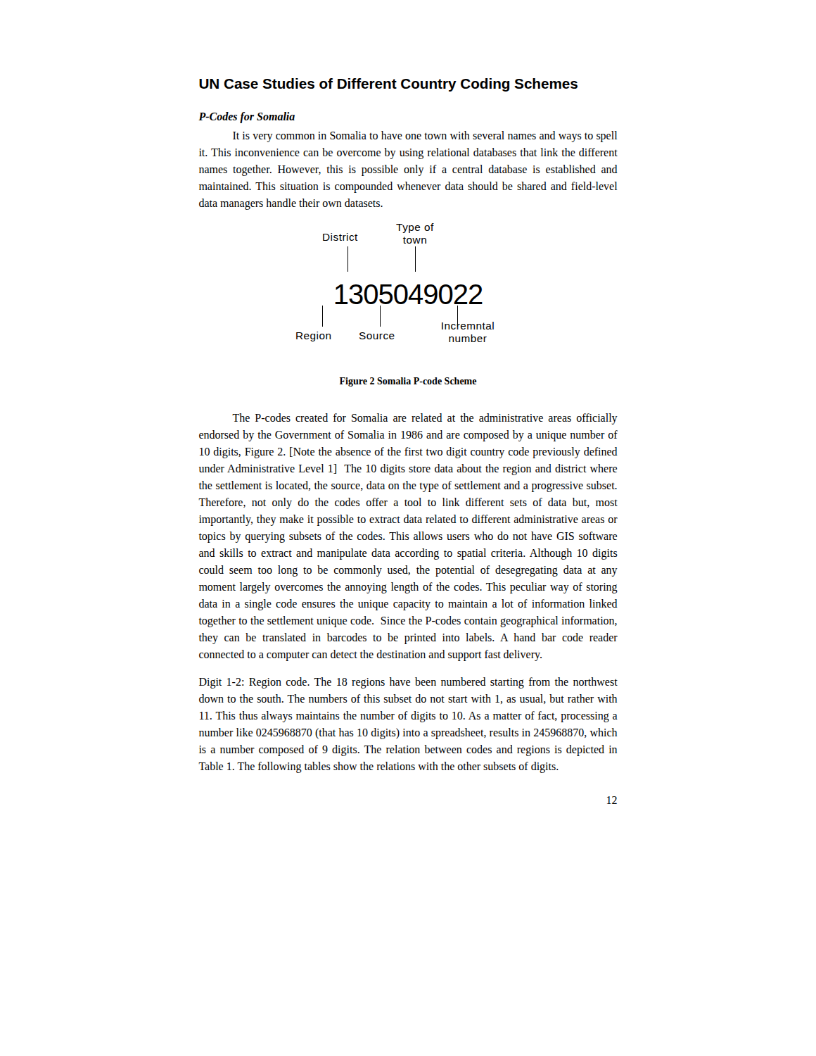UN Case Studies of Different Country Coding Schemes
P-Codes for Somalia
It is very common in Somalia to have one town with several names and ways to spell it. This inconvenience can be overcome by using relational databases that link the different names together. However, this is possible only if a central database is established and maintained. This situation is compounded whenever data should be shared and field-level data managers handle their own datasets.
District
Type of
town
1305049022
Region
Source
Incremntal
number
Figure 2 Somalia P-code Scheme
The P-codes created for Somalia are related at the administrative areas officially endorsed by the Government of Somalia in 1986 and are composed by a unique number of 10 digits, Figure 2. [Note the absence of the first two digit country code previously defined under Administrative Level 1] The 10 digits store data about the region and district where the settlement is located, the source, data on the type of settlement and a progressive subset. Therefore, not only do the codes offer a tool to link different sets of data but, most importantly, they make it possible to extract data related to different administrative areas or topics by querying subsets of the codes. This allows users who do not have GIS software and skills to extract and manipulate data according to spatial criteria. Although 10 digits could seem too long to be commonly used, the potential of desegregating data at any moment largely overcomes the annoying length of the codes. This peculiar way of storing data in a single code ensures the unique capacity to maintain a lot of information linked together to the settlement unique code. Since the P-codes contain geographical information, they can be translated in barcodes to be printed into labels. A hand bar code reader connected to a computer can detect the destination and support fast delivery.
Digit 1-2: Region code. The 18 regions have been numbered starting from the northwest down to the south. The numbers of this subset do not start with 1, as usual, but rather with 11. This thus always maintains the number of digits to 10. As a matter of fact, processing a number like 0245968870 (that has 10 digits) into a spreadsheet, results in 245968870, which is a number composed of 9 digits. The relation between codes and regions is depicted in Table 1. The following tables show the relations with the other subsets of digits.
12